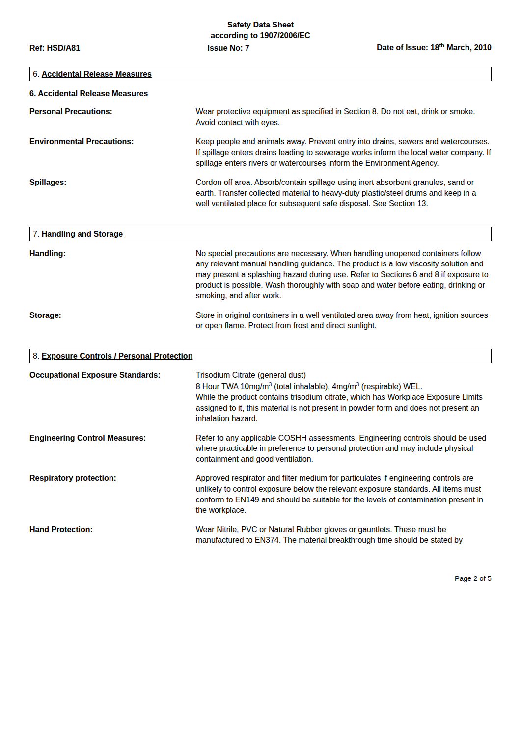Safety Data Sheet
according to 1907/2006/EC
Ref: HSD/A81 Issue No: 7 Date of Issue: 18th March, 2010
6. Accidental Release Measures
6. Accidental Release Measures
| Personal Precautions: | Wear protective equipment as specified in Section 8. Do not eat, drink or smoke. Avoid contact with eyes. |
| Environmental Precautions: | Keep people and animals away. Prevent entry into drains, sewers and watercourses. If spillage enters drains leading to sewerage works inform the local water company. If spillage enters rivers or watercourses inform the Environment Agency. |
| Spillages: | Cordon off area. Absorb/contain spillage using inert absorbent granules, sand or earth. Transfer collected material to heavy-duty plastic/steel drums and keep in a well ventilated place for subsequent safe disposal. See Section 13. |
7. Handling and Storage
| Handling: | No special precautions are necessary. When handling unopened containers follow any relevant manual handling guidance. The product is a low viscosity solution and may present a splashing hazard during use. Refer to Sections 6 and 8 if exposure to product is possible. Wash thoroughly with soap and water before eating, drinking or smoking, and after work. |
| Storage: | Store in original containers in a well ventilated area away from heat, ignition sources or open flame. Protect from frost and direct sunlight. |
8. Exposure Controls / Personal Protection
| Occupational Exposure Standards: | Trisodium Citrate (general dust) 8 Hour TWA 10mg/m 3 (total inhalable), 4mg/m 3 (respirable) WEL. While the product contains trisodium citrate, which has Workplace Exposure Limits assigned to it, this material is not present in powder form and does not present an inhalation hazard. |
| Engineering Control Measures: | Refer to any applicable COSHH assessments. Engineering controls should be used where practicable in preference to personal protection and may include physical containment and good ventilation. |
| Respiratory protection: | Approved respirator and filter medium for particulates if engineering controls are unlikely to control exposure below the relevant exposure standards. All items must conform to EN149 and should be suitable for the levels of contamination present in the workplace. |
| Hand Protection: | Wear Nitrile, PVC or Natural Rubber gloves or gauntlets. These must be manufactured to EN374. The material breakthrough time should be stated by |
Page 2 of 5